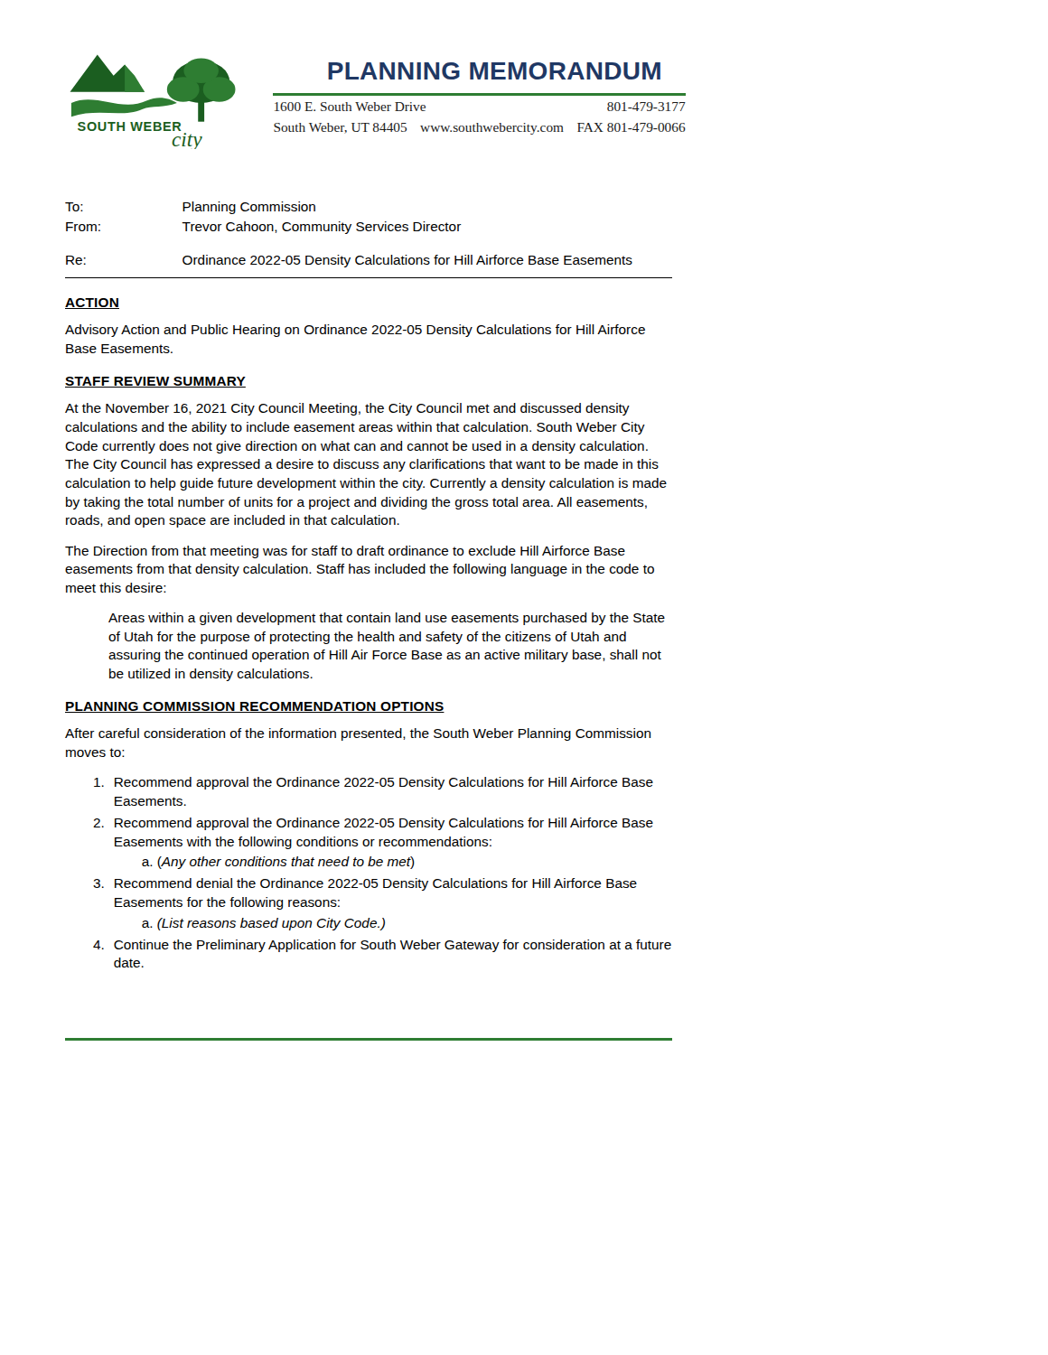SOUTH WEBER city
PLANNING MEMORANDUM
1600 E. South Weber Drive 801-479-3177
South Weber, UT 84405 www.southwebercity.com FAX 801-479-0066
| To: | Planning Commission |
| From: | Trevor Cahoon, Community Services Director |
| Re: | Ordinance 2022-05 Density Calculations for Hill Airforce Base Easements |
ACTION
Advisory Action and Public Hearing on Ordinance 2022-05 Density Calculations for Hill Airforce Base Easements.
STAFF REVIEW SUMMARY
At the November 16, 2021 City Council Meeting, the City Council met and discussed density calculations and the ability to include easement areas within that calculation. South Weber City Code currently does not give direction on what can and cannot be used in a density calculation. The City Council has expressed a desire to discuss any clarifications that want to be made in this calculation to help guide future development within the city. Currently a density calculation is made by taking the total number of units for a project and dividing the gross total area. All easements, roads, and open space are included in that calculation.
The Direction from that meeting was for staff to draft ordinance to exclude Hill Airforce Base easements from that density calculation. Staff has included the following language in the code to meet this desire:
Areas within a given development that contain land use easements purchased by the State of Utah for the purpose of protecting the health and safety of the citizens of Utah and assuring the continued operation of Hill Air Force Base as an active military base, shall not be utilized in density calculations.
PLANNING COMMISSION RECOMMENDATION OPTIONS
After careful consideration of the information presented, the South Weber Planning Commission moves to:
Recommend approval the Ordinance 2022-05 Density Calculations for Hill Airforce Base Easements.
Recommend approval the Ordinance 2022-05 Density Calculations for Hill Airforce Base Easements with the following conditions or recommendations:
(Any other conditions that need to be met)
Recommend denial the Ordinance 2022-05 Density Calculations for Hill Airforce Base Easements for the following reasons:
(List reasons based upon City Code.)
Continue the Preliminary Application for South Weber Gateway for consideration at a future date.